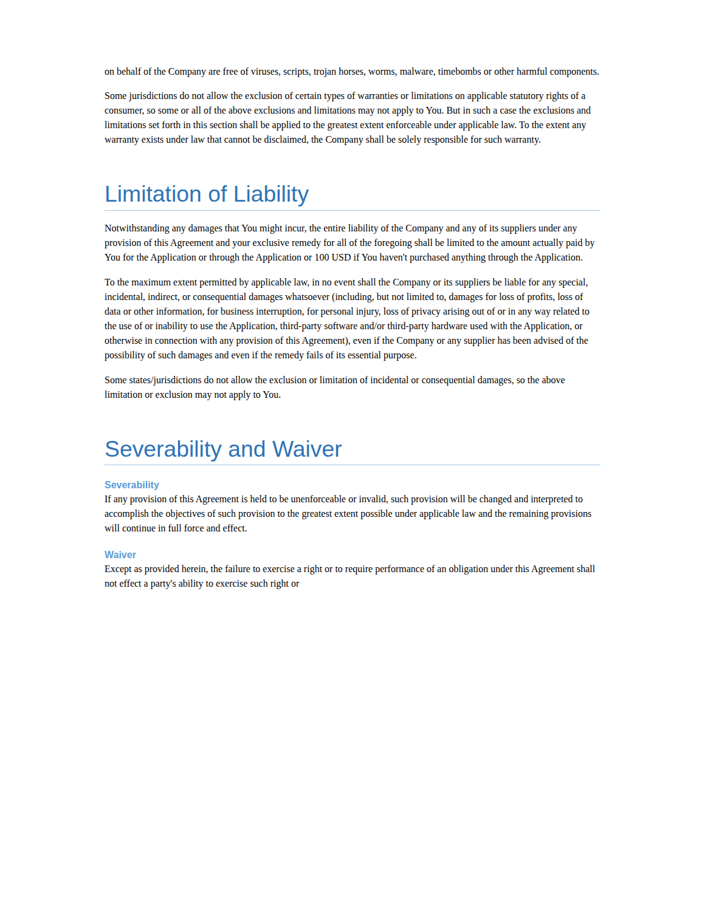on behalf of the Company are free of viruses, scripts, trojan horses, worms, malware, timebombs or other harmful components.
Some jurisdictions do not allow the exclusion of certain types of warranties or limitations on applicable statutory rights of a consumer, so some or all of the above exclusions and limitations may not apply to You. But in such a case the exclusions and limitations set forth in this section shall be applied to the greatest extent enforceable under applicable law. To the extent any warranty exists under law that cannot be disclaimed, the Company shall be solely responsible for such warranty.
Limitation of Liability
Notwithstanding any damages that You might incur, the entire liability of the Company and any of its suppliers under any provision of this Agreement and your exclusive remedy for all of the foregoing shall be limited to the amount actually paid by You for the Application or through the Application or 100 USD if You haven't purchased anything through the Application.
To the maximum extent permitted by applicable law, in no event shall the Company or its suppliers be liable for any special, incidental, indirect, or consequential damages whatsoever (including, but not limited to, damages for loss of profits, loss of data or other information, for business interruption, for personal injury, loss of privacy arising out of or in any way related to the use of or inability to use the Application, third-party software and/or third-party hardware used with the Application, or otherwise in connection with any provision of this Agreement), even if the Company or any supplier has been advised of the possibility of such damages and even if the remedy fails of its essential purpose.
Some states/jurisdictions do not allow the exclusion or limitation of incidental or consequential damages, so the above limitation or exclusion may not apply to You.
Severability and Waiver
Severability
If any provision of this Agreement is held to be unenforceable or invalid, such provision will be changed and interpreted to accomplish the objectives of such provision to the greatest extent possible under applicable law and the remaining provisions will continue in full force and effect.
Waiver
Except as provided herein, the failure to exercise a right or to require performance of an obligation under this Agreement shall not effect a party's ability to exercise such right or